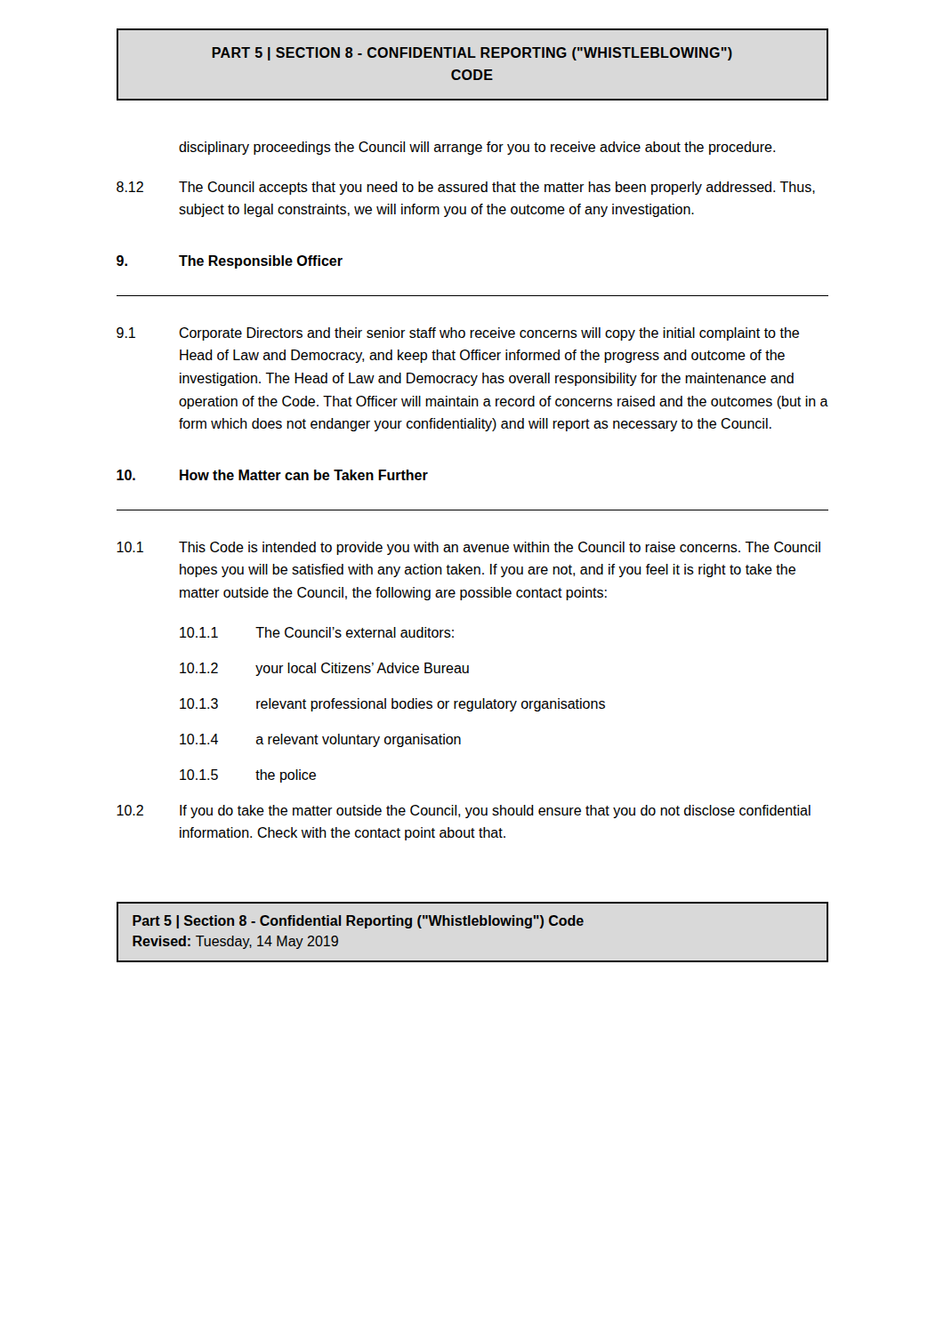PART 5 | SECTION 8 - CONFIDENTIAL REPORTING ("WHISTLEBLOWING") CODE
disciplinary proceedings the Council will arrange for you to receive advice about the procedure.
8.12 The Council accepts that you need to be assured that the matter has been properly addressed. Thus, subject to legal constraints, we will inform you of the outcome of any investigation.
9. The Responsible Officer
9.1 Corporate Directors and their senior staff who receive concerns will copy the initial complaint to the Head of Law and Democracy, and keep that Officer informed of the progress and outcome of the investigation. The Head of Law and Democracy has overall responsibility for the maintenance and operation of the Code. That Officer will maintain a record of concerns raised and the outcomes (but in a form which does not endanger your confidentiality) and will report as necessary to the Council.
10. How the Matter can be Taken Further
10.1 This Code is intended to provide you with an avenue within the Council to raise concerns. The Council hopes you will be satisfied with any action taken. If you are not, and if you feel it is right to take the matter outside the Council, the following are possible contact points:
10.1.1 The Council’s external auditors:
10.1.2 your local Citizens’ Advice Bureau
10.1.3 relevant professional bodies or regulatory organisations
10.1.4 a relevant voluntary organisation
10.1.5 the police
10.2 If you do take the matter outside the Council, you should ensure that you do not disclose confidential information. Check with the contact point about that.
Part 5 | Section 8 - Confidential Reporting ("Whistleblowing") Code
Revised: Tuesday, 14 May 2019